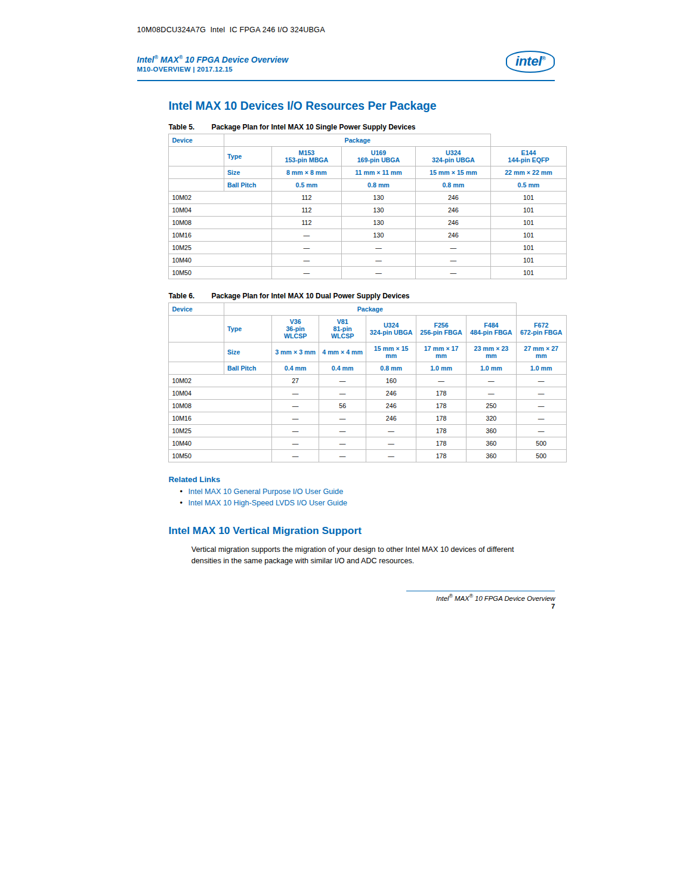10M08DCU324A7G Intel IC FPGA 246 I/O 324UBGA
Intel® MAX® 10 FPGA Device Overview
M10-OVERVIEW | 2017.12.15
intel®
Intel MAX 10 Devices I/O Resources Per Package
Table 5. Package Plan for Intel MAX 10 Single Power Supply Devices
| Device | Package |
| --- | --- |
| | Type | M153 153-pin MBGA | U169 169-pin UBGA | U324 324-pin UBGA | E144 144-pin EQFP |
| | Size | 8 mm × 8 mm | 11 mm × 11 mm | 15 mm × 15 mm | 22 mm × 22 mm |
| | Ball Pitch | 0.5 mm | 0.8 mm | 0.8 mm | 0.5 mm |
| 10M02 | 112 | 130 | 246 | 101 |
| 10M04 | 112 | 130 | 246 | 101 |
| 10M08 | 112 | 130 | 246 | 101 |
| 10M16 | — | 130 | 246 | 101 |
| 10M25 | — | — | — | 101 |
| 10M40 | — | — | — | 101 |
| 10M50 | — | — | — | 101 |
Table 6. Package Plan for Intel MAX 10 Dual Power Supply Devices
| Device | Package |
| --- | --- |
| | Type | V36 36-pin WLCSP | V81 81-pin WLCSP | U324 324-pin UBGA | F256 256-pin FBGA | F484 484-pin FBGA | F672 672-pin FBGA |
| | Size | 3 mm × 3 mm | 4 mm × 4 mm | 15 mm × 15 mm | 17 mm × 17 mm | 23 mm × 23 mm | 27 mm × 27 mm |
| | Ball Pitch | 0.4 mm | 0.4 mm | 0.8 mm | 1.0 mm | 1.0 mm | 1.0 mm |
| 10M02 | 27 | — | 160 | — | — | — |
| 10M04 | — | — | 246 | 178 | — | — |
| 10M08 | — | 56 | 246 | 178 | 250 | — |
| 10M16 | — | — | 246 | 178 | 320 | — |
| 10M25 | — | — | — | 178 | 360 | — |
| 10M40 | — | — | — | 178 | 360 | 500 |
| 10M50 | — | — | — | 178 | 360 | 500 |
Related Links
Intel MAX 10 General Purpose I/O User Guide
Intel MAX 10 High-Speed LVDS I/O User Guide
Intel MAX 10 Vertical Migration Support
Vertical migration supports the migration of your design to other Intel MAX 10 devices of different densities in the same package with similar I/O and ADC resources.
Intel® MAX® 10 FPGA Device Overview
7